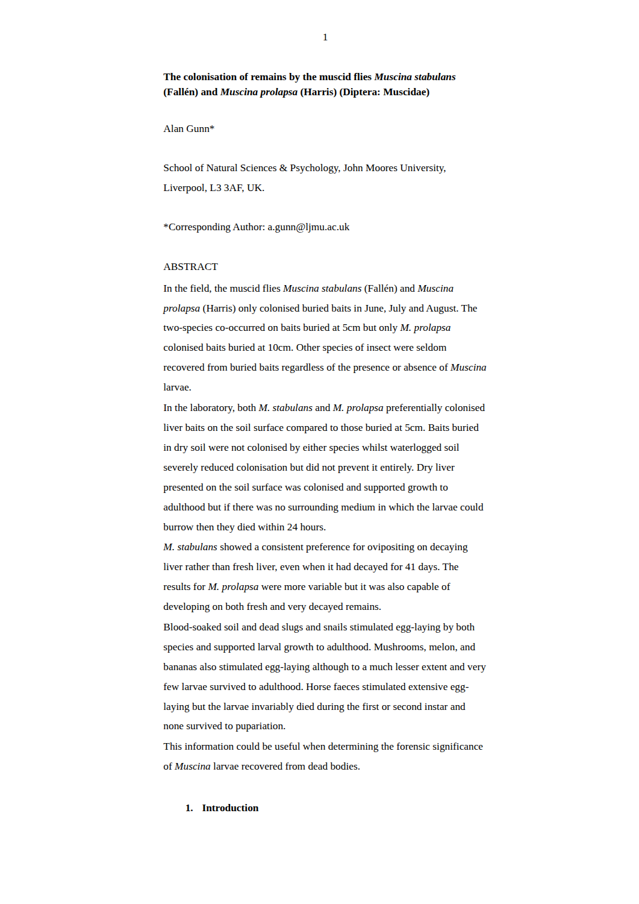1
The colonisation of remains by the muscid flies Muscina stabulans (Fallén) and Muscina prolapsa (Harris) (Diptera: Muscidae)
Alan Gunn*
School of Natural Sciences & Psychology, John Moores University, Liverpool, L3 3AF, UK.
*Corresponding Author: a.gunn@ljmu.ac.uk
ABSTRACT
In the field, the muscid flies Muscina stabulans (Fallén) and Muscina prolapsa (Harris) only colonised buried baits in June, July and August. The two-species co-occurred on baits buried at 5cm but only M. prolapsa colonised baits buried at 10cm. Other species of insect were seldom recovered from buried baits regardless of the presence or absence of Muscina larvae.
In the laboratory, both M. stabulans and M. prolapsa preferentially colonised liver baits on the soil surface compared to those buried at 5cm. Baits buried in dry soil were not colonised by either species whilst waterlogged soil severely reduced colonisation but did not prevent it entirely. Dry liver presented on the soil surface was colonised and supported growth to adulthood but if there was no surrounding medium in which the larvae could burrow then they died within 24 hours.
M. stabulans showed a consistent preference for ovipositing on decaying liver rather than fresh liver, even when it had decayed for 41 days. The results for M. prolapsa were more variable but it was also capable of developing on both fresh and very decayed remains.
Blood-soaked soil and dead slugs and snails stimulated egg-laying by both species and supported larval growth to adulthood. Mushrooms, melon, and bananas also stimulated egg-laying although to a much lesser extent and very few larvae survived to adulthood. Horse faeces stimulated extensive egg-laying but the larvae invariably died during the first or second instar and none survived to pupariation.
This information could be useful when determining the forensic significance of Muscina larvae recovered from dead bodies.
1. Introduction